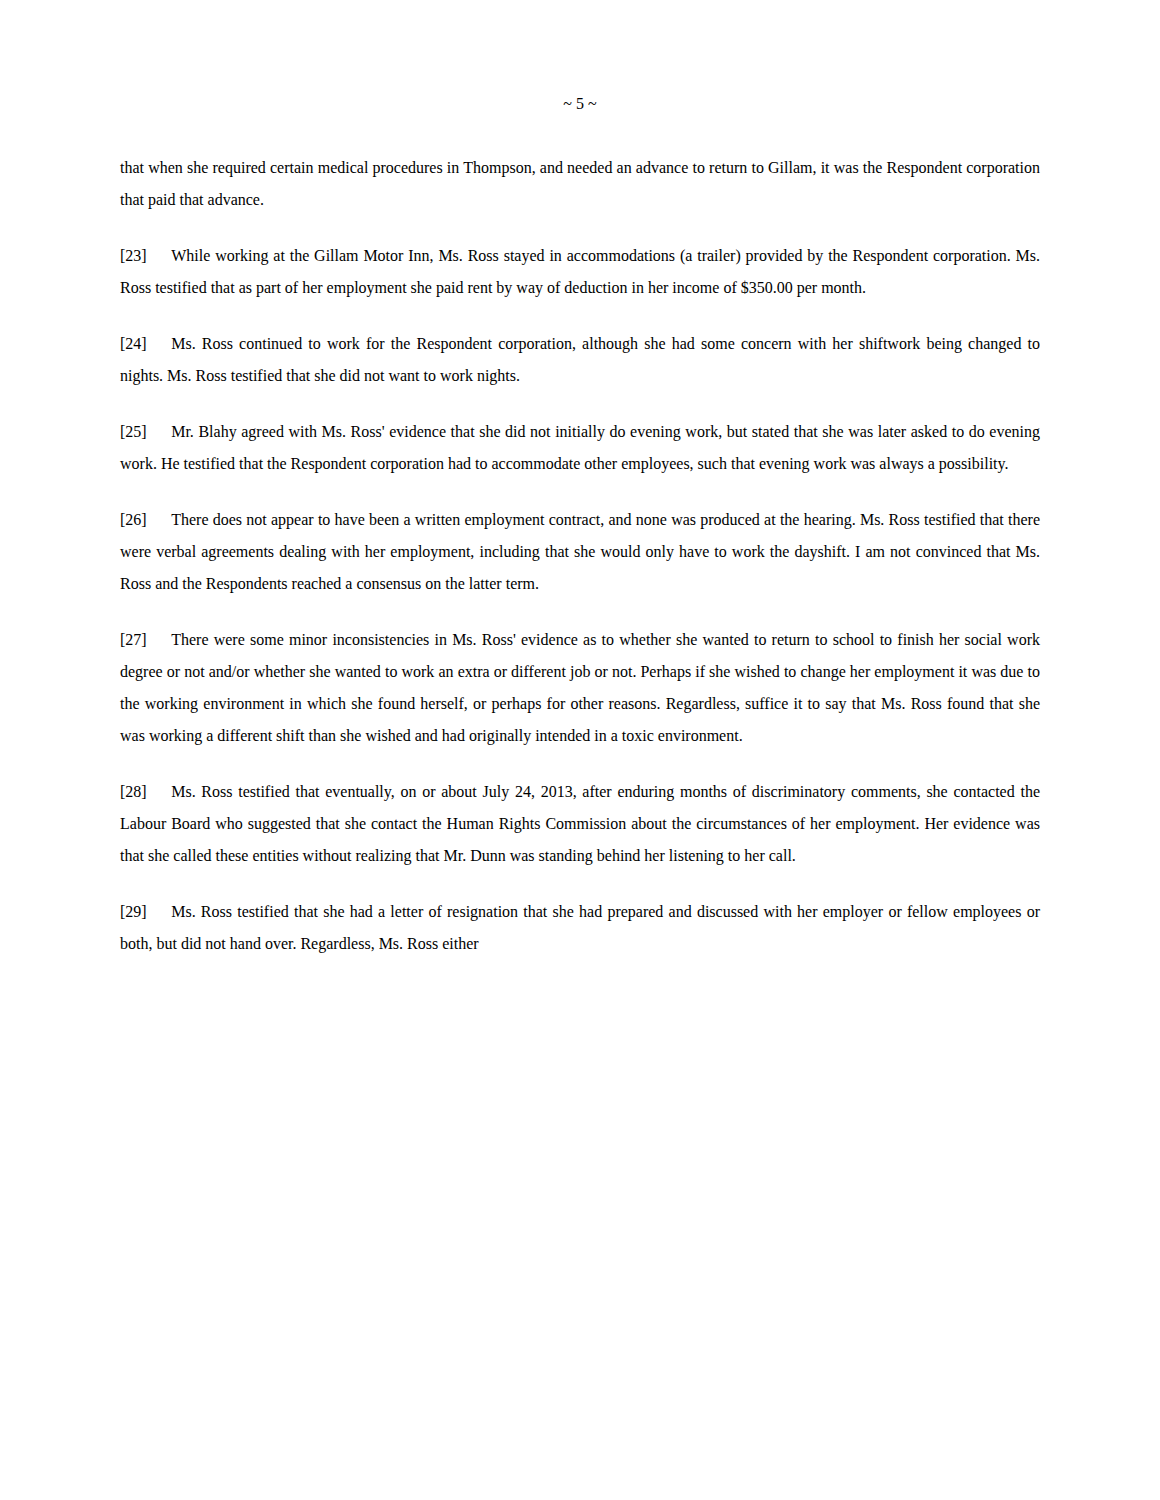~ 5 ~
that when she required certain medical procedures in Thompson, and needed an advance to return to Gillam, it was the Respondent corporation that paid that advance.
[23] While working at the Gillam Motor Inn, Ms. Ross stayed in accommodations (a trailer) provided by the Respondent corporation. Ms. Ross testified that as part of her employment she paid rent by way of deduction in her income of $350.00 per month.
[24] Ms. Ross continued to work for the Respondent corporation, although she had some concern with her shiftwork being changed to nights. Ms. Ross testified that she did not want to work nights.
[25] Mr. Blahy agreed with Ms. Ross' evidence that she did not initially do evening work, but stated that she was later asked to do evening work. He testified that the Respondent corporation had to accommodate other employees, such that evening work was always a possibility.
[26] There does not appear to have been a written employment contract, and none was produced at the hearing. Ms. Ross testified that there were verbal agreements dealing with her employment, including that she would only have to work the dayshift. I am not convinced that Ms. Ross and the Respondents reached a consensus on the latter term.
[27] There were some minor inconsistencies in Ms. Ross' evidence as to whether she wanted to return to school to finish her social work degree or not and/or whether she wanted to work an extra or different job or not. Perhaps if she wished to change her employment it was due to the working environment in which she found herself, or perhaps for other reasons. Regardless, suffice it to say that Ms. Ross found that she was working a different shift than she wished and had originally intended in a toxic environment.
[28] Ms. Ross testified that eventually, on or about July 24, 2013, after enduring months of discriminatory comments, she contacted the Labour Board who suggested that she contact the Human Rights Commission about the circumstances of her employment. Her evidence was that she called these entities without realizing that Mr. Dunn was standing behind her listening to her call.
[29] Ms. Ross testified that she had a letter of resignation that she had prepared and discussed with her employer or fellow employees or both, but did not hand over. Regardless, Ms. Ross either